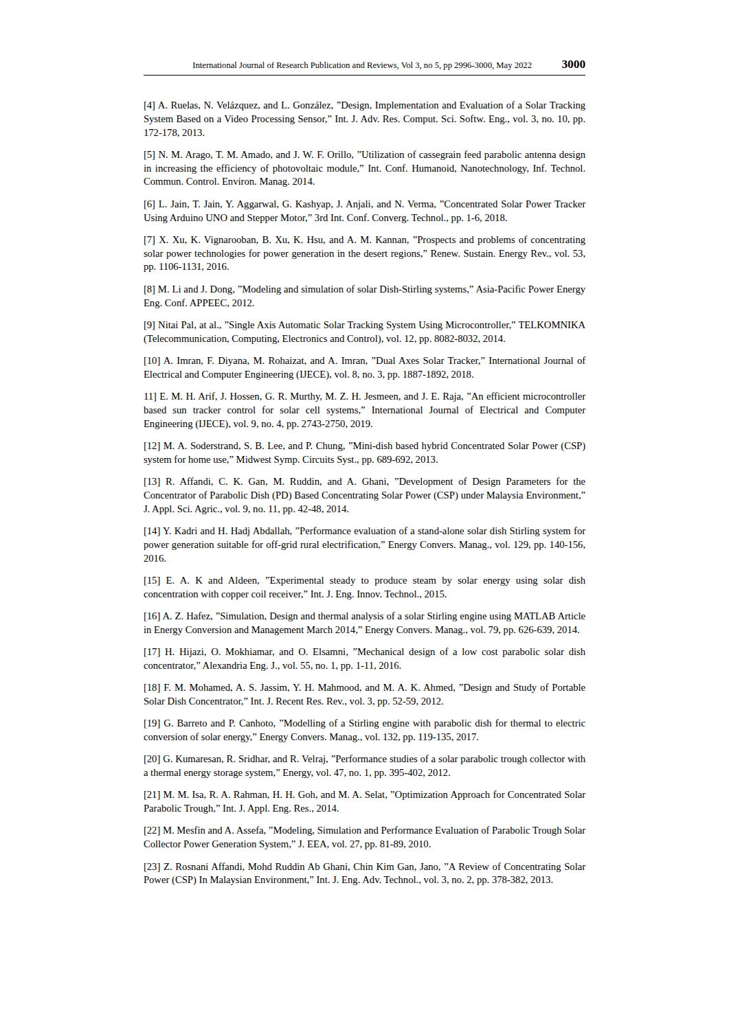International Journal of Research Publication and Reviews, Vol 3, no 5, pp 2996-3000, May 2022 3000
[4] A. Ruelas, N. Velázquez, and L. González, ”Design, Implementation and Evaluation of a Solar Tracking System Based on a Video Processing Sensor,” Int. J. Adv. Res. Comput. Sci. Softw. Eng., vol. 3, no. 10, pp. 172-178, 2013.
[5] N. M. Arago, T. M. Amado, and J. W. F. Orillo, ”Utilization of cassegrain feed parabolic antenna design in increasing the efficiency of photovoltaic module,” Int. Conf. Humanoid, Nanotechnology, Inf. Technol. Commun. Control. Environ. Manag. 2014.
[6] L. Jain, T. Jain, Y. Aggarwal, G. Kashyap, J. Anjali, and N. Verma, ”Concentrated Solar Power Tracker Using Arduino UNO and Stepper Motor,” 3rd Int. Conf. Converg. Technol., pp. 1-6, 2018.
[7] X. Xu, K. Vignarooban, B. Xu, K. Hsu, and A. M. Kannan, ”Prospects and problems of concentrating solar power technologies for power generation in the desert regions,” Renew. Sustain. Energy Rev., vol. 53, pp. 1106-1131, 2016.
[8] M. Li and J. Dong, ”Modeling and simulation of solar Dish-Stirling systems,” Asia-Pacific Power Energy Eng. Conf. APPEEC, 2012.
[9] Nitai Pal, at al., ”Single Axis Automatic Solar Tracking System Using Microcontroller,” TELKOMNIKA (Telecommunication, Computing, Electronics and Control), vol. 12, pp. 8082-8032, 2014.
[10] A. Imran, F. Diyana, M. Rohaizat, and A. Imran, ”Dual Axes Solar Tracker,” International Journal of Electrical and Computer Engineering (IJECE), vol. 8, no. 3, pp. 1887-1892, 2018.
11] E. M. H. Arif, J. Hossen, G. R. Murthy, M. Z. H. Jesmeen, and J. E. Raja, ”An efficient microcontroller based sun tracker control for solar cell systems,” International Journal of Electrical and Computer Engineering (IJECE), vol. 9, no. 4, pp. 2743-2750, 2019.
[12] M. A. Soderstrand, S. B. Lee, and P. Chung, ”Mini-dish based hybrid Concentrated Solar Power (CSP) system for home use,” Midwest Symp. Circuits Syst., pp. 689-692, 2013.
[13] R. Affandi, C. K. Gan, M. Ruddin, and A. Ghani, ”Development of Design Parameters for the Concentrator of Parabolic Dish (PD) Based Concentrating Solar Power (CSP) under Malaysia Environment,” J. Appl. Sci. Agric., vol. 9, no. 11, pp. 42-48, 2014.
[14] Y. Kadri and H. Hadj Abdallah, ”Performance evaluation of a stand-alone solar dish Stirling system for power generation suitable for off-grid rural electrification,” Energy Convers. Manag., vol. 129, pp. 140-156, 2016.
[15] E. A. K and Aldeen, ”Experimental steady to produce steam by solar energy using solar dish concentration with copper coil receiver,” Int. J. Eng. Innov. Technol., 2015.
[16] A. Z. Hafez, ”Simulation, Design and thermal analysis of a solar Stirling engine using MATLAB Article in Energy Conversion and Management March 2014,” Energy Convers. Manag., vol. 79, pp. 626-639, 2014.
[17] H. Hijazi, O. Mokhiamar, and O. Elsamni, ”Mechanical design of a low cost parabolic solar dish concentrator,” Alexandria Eng. J., vol. 55, no. 1, pp. 1-11, 2016.
[18] F. M. Mohamed, A. S. Jassim, Y. H. Mahmood, and M. A. K. Ahmed, ”Design and Study of Portable Solar Dish Concentrator,” Int. J. Recent Res. Rev., vol. 3, pp. 52-59, 2012.
[19] G. Barreto and P. Canhoto, ”Modelling of a Stirling engine with parabolic dish for thermal to electric conversion of solar energy,” Energy Convers. Manag., vol. 132, pp. 119-135, 2017.
[20] G. Kumaresan, R. Sridhar, and R. Velraj, ”Performance studies of a solar parabolic trough collector with a thermal energy storage system,” Energy, vol. 47, no. 1, pp. 395-402, 2012.
[21] M. M. Isa, R. A. Rahman, H. H. Goh, and M. A. Selat, ”Optimization Approach for Concentrated Solar Parabolic Trough,” Int. J. Appl. Eng. Res., 2014.
[22] M. Mesfin and A. Assefa, ”Modeling, Simulation and Performance Evaluation of Parabolic Trough Solar Collector Power Generation System,” J. EEA, vol. 27, pp. 81-89, 2010.
[23] Z. Rosnani Affandi, Mohd Ruddin Ab Ghani, Chin Kim Gan, Jano, ”A Review of Concentrating Solar Power (CSP) In Malaysian Environment,” Int. J. Eng. Adv. Technol., vol. 3, no. 2, pp. 378-382, 2013.